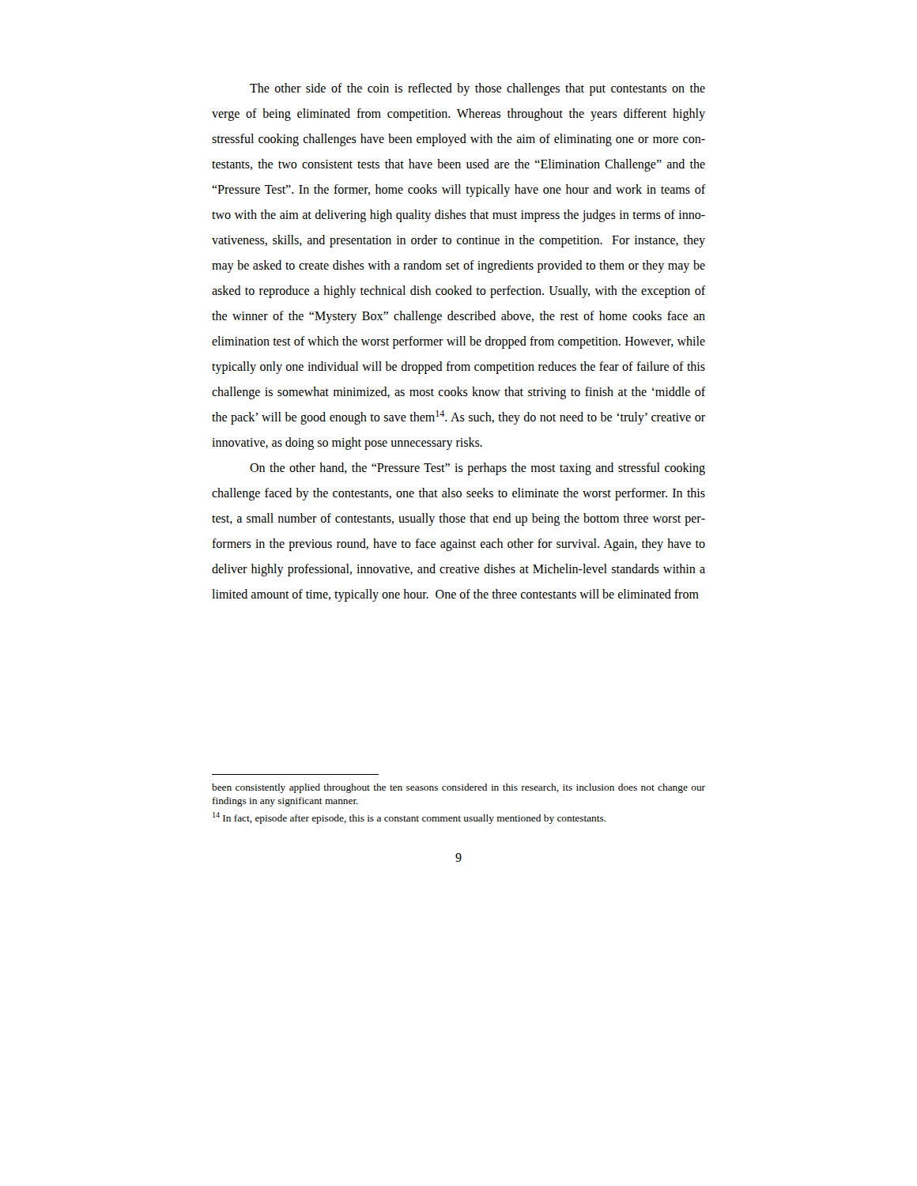The other side of the coin is reflected by those challenges that put contestants on the verge of being eliminated from competition. Whereas throughout the years different highly stressful cooking challenges have been employed with the aim of eliminating one or more contestants, the two consistent tests that have been used are the “Elimination Challenge” and the “Pressure Test”. In the former, home cooks will typically have one hour and work in teams of two with the aim at delivering high quality dishes that must impress the judges in terms of innovativeness, skills, and presentation in order to continue in the competition. For instance, they may be asked to create dishes with a random set of ingredients provided to them or they may be asked to reproduce a highly technical dish cooked to perfection. Usually, with the exception of the winner of the “Mystery Box” challenge described above, the rest of home cooks face an elimination test of which the worst performer will be dropped from competition. However, while typically only one individual will be dropped from competition reduces the fear of failure of this challenge is somewhat minimized, as most cooks know that striving to finish at the ‘middle of the pack’ will be good enough to save them14. As such, they do not need to be ‘truly’ creative or innovative, as doing so might pose unnecessary risks.
On the other hand, the “Pressure Test” is perhaps the most taxing and stressful cooking challenge faced by the contestants, one that also seeks to eliminate the worst performer. In this test, a small number of contestants, usually those that end up being the bottom three worst performers in the previous round, have to face against each other for survival. Again, they have to deliver highly professional, innovative, and creative dishes at Michelin-level standards within a limited amount of time, typically one hour. One of the three contestants will be eliminated from
been consistently applied throughout the ten seasons considered in this research, its inclusion does not change our findings in any significant manner.
14 In fact, episode after episode, this is a constant comment usually mentioned by contestants.
9